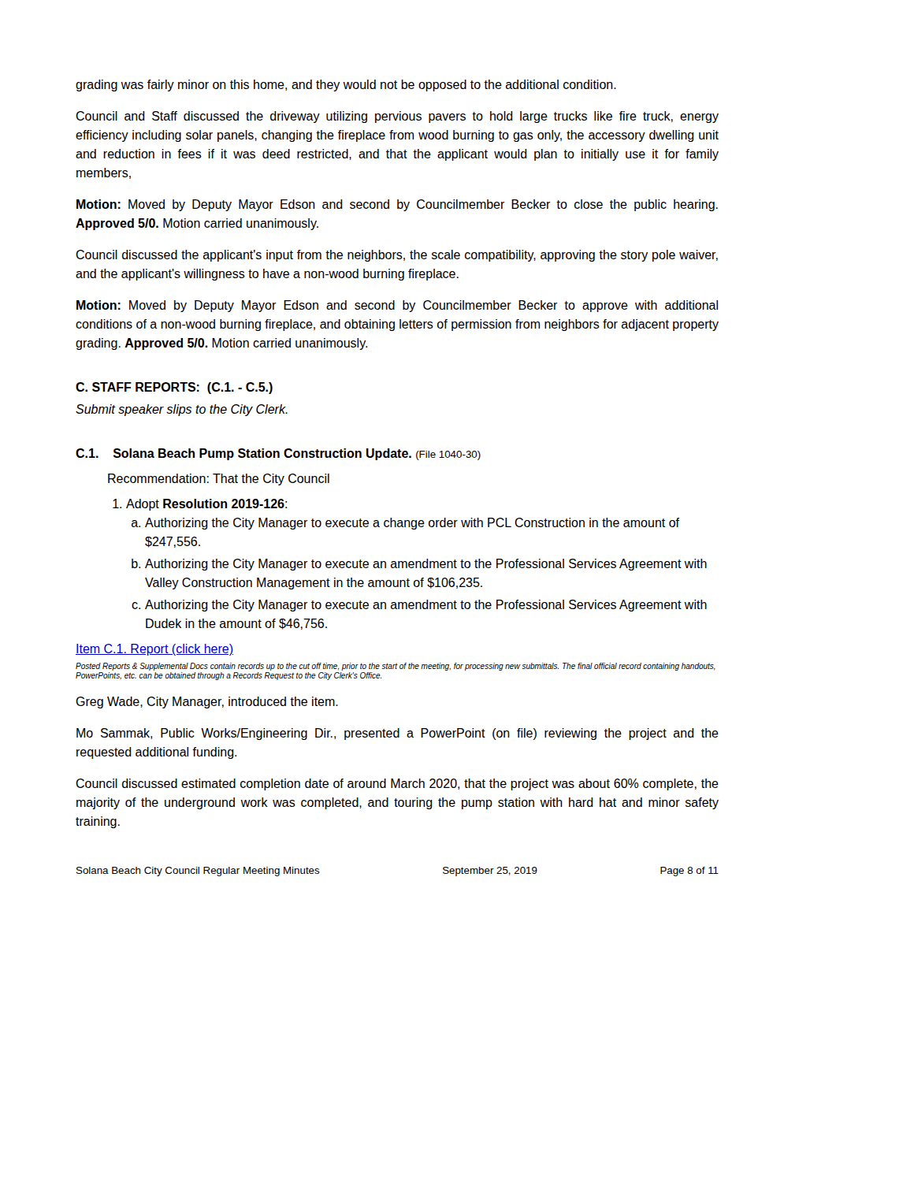grading was fairly minor on this home, and they would not be opposed to the additional condition.
Council and Staff discussed the driveway utilizing pervious pavers to hold large trucks like fire truck, energy efficiency including solar panels, changing the fireplace from wood burning to gas only, the accessory dwelling unit and reduction in fees if it was deed restricted, and that the applicant would plan to initially use it for family members,
Motion: Moved by Deputy Mayor Edson and second by Councilmember Becker to close the public hearing. Approved 5/0. Motion carried unanimously.
Council discussed the applicant's input from the neighbors, the scale compatibility, approving the story pole waiver, and the applicant's willingness to have a non-wood burning fireplace.
Motion: Moved by Deputy Mayor Edson and second by Councilmember Becker to approve with additional conditions of a non-wood burning fireplace, and obtaining letters of permission from neighbors for adjacent property grading. Approved 5/0. Motion carried unanimously.
C. STAFF REPORTS: (C.1. - C.5.)
Submit speaker slips to the City Clerk.
C.1. Solana Beach Pump Station Construction Update. (File 1040-30)
Recommendation: That the City Council
Adopt Resolution 2019-126:
Authorizing the City Manager to execute a change order with PCL Construction in the amount of $247,556.
Authorizing the City Manager to execute an amendment to the Professional Services Agreement with Valley Construction Management in the amount of $106,235.
Authorizing the City Manager to execute an amendment to the Professional Services Agreement with Dudek in the amount of $46,756.
Item C.1. Report (click here)
Posted Reports & Supplemental Docs contain records up to the cut off time, prior to the start of the meeting, for processing new submittals. The final official record containing handouts, PowerPoints, etc. can be obtained through a Records Request to the City Clerk's Office.
Greg Wade, City Manager, introduced the item.
Mo Sammak, Public Works/Engineering Dir., presented a PowerPoint (on file) reviewing the project and the requested additional funding.
Council discussed estimated completion date of around March 2020, that the project was about 60% complete, the majority of the underground work was completed, and touring the pump station with hard hat and minor safety training.
Solana Beach City Council Regular Meeting Minutes
September 25, 2019
Page 8 of 11